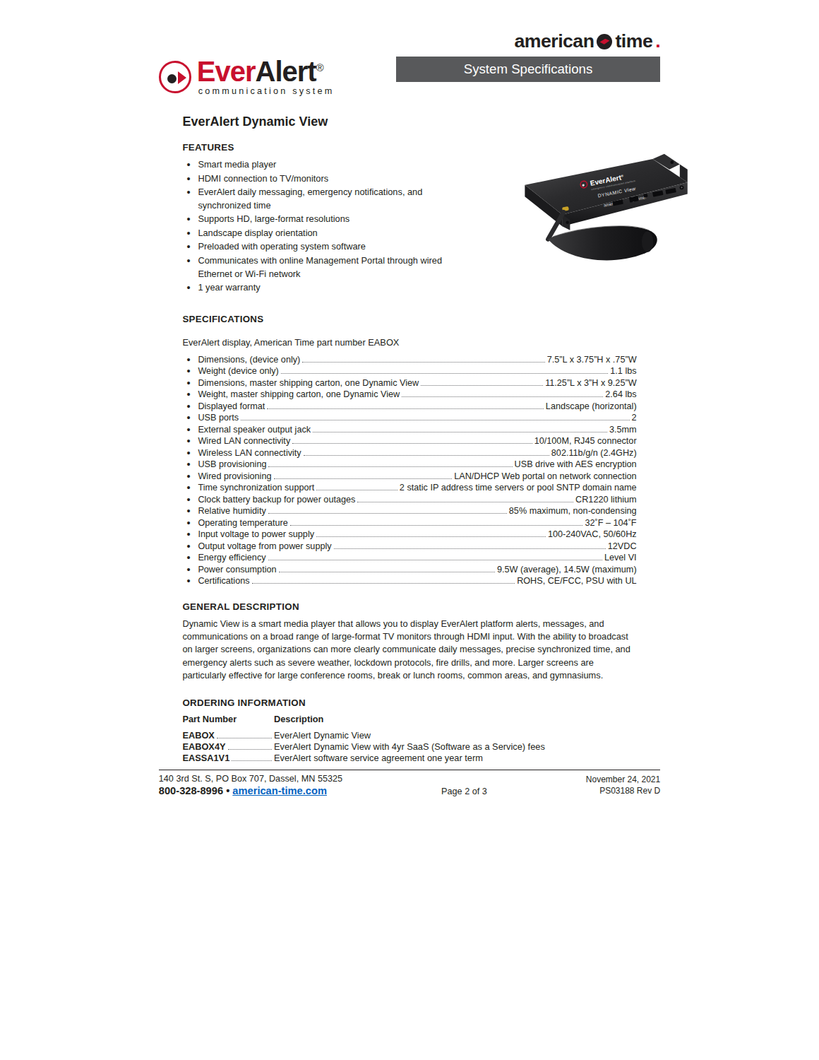american time.
Ever Alert®
communication system
System Specifications
EverAlert Dynamic View
FEATURES
Smart media player
HDMI connection to TV/monitors
EverAlert daily messaging, emergency notifications, and synchronized time
Supports HD, large-format resolutions
Landscape display orientation
Preloaded with operating system software
Communicates with online Management Portal through wired Ethernet or Wi-Fi network
1 year warranty
EverAlert® emergency communication platform DYNAMIC View american time.
SPECIFICATIONS
EverAlert display, American Time part number EABOX
Dimensions, (device only) 7.5”L x 3.75”H x .75”W
Weight (device only) 1.1 lbs
Dimensions, master shipping carton, one Dynamic View 11.25”L x 3”H x 9.25”W
Weight, master shipping carton, one Dynamic View 2.64 lbs
Displayed format Landscape (horizontal)
USB ports 2
External speaker output jack 3.5mm
Wired LAN connectivity 10/100M, RJ45 connector
Wireless LAN connectivity 802.11b/g/n (2.4GHz)
USB provisioning USB drive with AES encryption
Wired provisioning LAN/DHCP Web portal on network connection
Time synchronization support 2 static IP address time servers or pool SNTP domain name
Clock battery backup for power outages CR1220 lithium
Relative humidity 85% maximum, non-condensing
Operating temperature 32˚F – 104˚F
Input voltage to power supply 100-240VAC, 50/60Hz
Output voltage from power supply 12VDC
Energy efficiency Level VI
Power consumption 9.5W (average), 14.5W (maximum)
Certifications ROHS, CE/FCC, PSU with UL
GENERAL DESCRIPTION
Dynamic View is a smart media player that allows you to display EverAlert platform alerts, messages, and communications on a broad range of large-format TV monitors through HDMI input. With the ability to broadcast on larger screens, organizations can more clearly communicate daily messages, precise synchronized time, and emergency alerts such as severe weather, lockdown protocols, fire drills, and more. Larger screens are particularly effective for large conference rooms, break or lunch rooms, common areas, and gymnasiums.
ORDERING INFORMATION
Part Number
Description
EABOX
EverAlert Dynamic View
EABOX4Y
EverAlert Dynamic View with 4yr SaaS (Software as a Service) fees
EASSA1V1
EverAlert software service agreement one year term
140 3rd St. S, PO Box 707, Dassel, MN 55325
800-328-8996 • american-time.com
Page 2 of 3
November 24, 2021
PS03188 Rev D